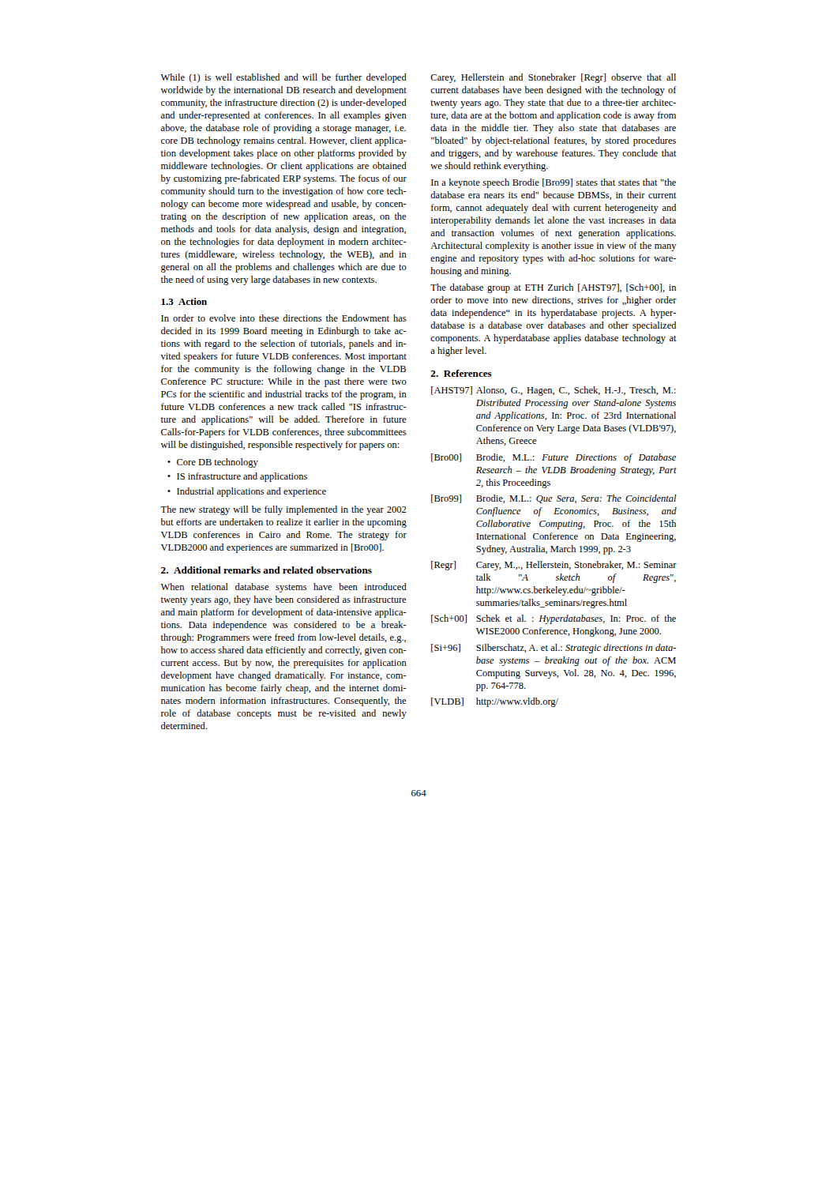While (1) is well established and will be further developed worldwide by the international DB research and development community, the infrastructure direction (2) is under-developed and under-represented at conferences. In all examples given above, the database role of providing a storage manager, i.e. core DB technology remains central. However, client application development takes place on other platforms provided by middleware technologies. Or client applications are obtained by customizing pre-fabricated ERP systems. The focus of our community should turn to the investigation of how core technology can become more widespread and usable, by concentrating on the description of new application areas, on the methods and tools for data analysis, design and integration, on the technologies for data deployment in modern architectures (middleware, wireless technology, the WEB), and in general on all the problems and challenges which are due to the need of using very large databases in new contexts.
1.3 Action
In order to evolve into these directions the Endowment has decided in its 1999 Board meeting in Edinburgh to take actions with regard to the selection of tutorials, panels and invited speakers for future VLDB conferences. Most important for the community is the following change in the VLDB Conference PC structure: While in the past there were two PCs for the scientific and industrial tracks tof the program, in future VLDB conferences a new track called "IS infrastructure and applications" will be added. Therefore in future Calls-for-Papers for VLDB conferences, three subcommittees will be distinguished, responsible respectively for papers on:
Core DB technology
IS infrastructure and applications
Industrial applications and experience
The new strategy will be fully implemented in the year 2002 but efforts are undertaken to realize it earlier in the upcoming VLDB conferences in Cairo and Rome. The strategy for VLDB2000 and experiences are summarized in [Bro00].
2. Additional remarks and related observations
When relational database systems have been introduced twenty years ago, they have been considered as infrastructure and main platform for development of data-intensive applications. Data independence was considered to be a breakthrough: Programmers were freed from low-level details, e.g., how to access shared data efficiently and correctly, given concurrent access. But by now, the prerequisites for application development have changed dramatically. For instance, communication has become fairly cheap, and the internet dominates modern information infrastructures. Consequently, the role of database concepts must be re-visited and newly determined.
Carey, Hellerstein and Stonebraker [Regr] observe that all current databases have been designed with the technology of twenty years ago. They state that due to a three-tier architecture, data are at the bottom and application code is away from data in the middle tier. They also state that databases are "bloated" by object-relational features, by stored procedures and triggers, and by warehouse features. They conclude that we should rethink everything.
In a keynote speech Brodie [Bro99] states that states that "the database era nears its end" because DBMSs, in their current form, cannot adequately deal with current heterogeneity and interoperability demands let alone the vast increases in data and transaction volumes of next generation applications. Architectural complexity is another issue in view of the many engine and repository types with ad-hoc solutions for warehousing and mining.
The database group at ETH Zurich [AHST97], [Sch+00], in order to move into new directions, strives for „higher order data independence“ in its hyperdatabase projects. A hyperdatabase is a database over databases and other specialized components. A hyperdatabase applies database technology at a higher level.
2. References
[AHST97]
Alonso, G., Hagen, C., Schek, H.-J., Tresch, M.: Distributed Processing over Stand-alone Systems and Applications, In: Proc. of 23rd International Conference on Very Large Data Bases (VLDB'97), Athens, Greece
[Bro00]
Brodie, M.L.: Future Directions of Database Research – the VLDB Broadening Strategy, Part 2, this Proceedings
[Bro99]
Brodie, M.L.: Que Sera, Sera: The Coincidental Confluence of Economics, Business, and Collaborative Computing, Proc. of the 15th International Conference on Data Engineering, Sydney, Australia, March 1999, pp. 2-3
[Regr]
Carey, M.,., Hellerstein, Stonebraker, M.: Seminar talk "A sketch of Regres", http://www.cs.berkeley.edu/~gribble/-summaries/talks_seminars/regres.html
[Sch+00]
Schek et al. : Hyperdatabases, In: Proc. of the WISE2000 Conference, Hongkong, June 2000.
[Si+96]
Silberschatz, A. et al.: Strategic directions in database systems – breaking out of the box. ACM Computing Surveys, Vol. 28, No. 4, Dec. 1996, pp. 764-778.
[VLDB]
http://www.vldb.org/
664